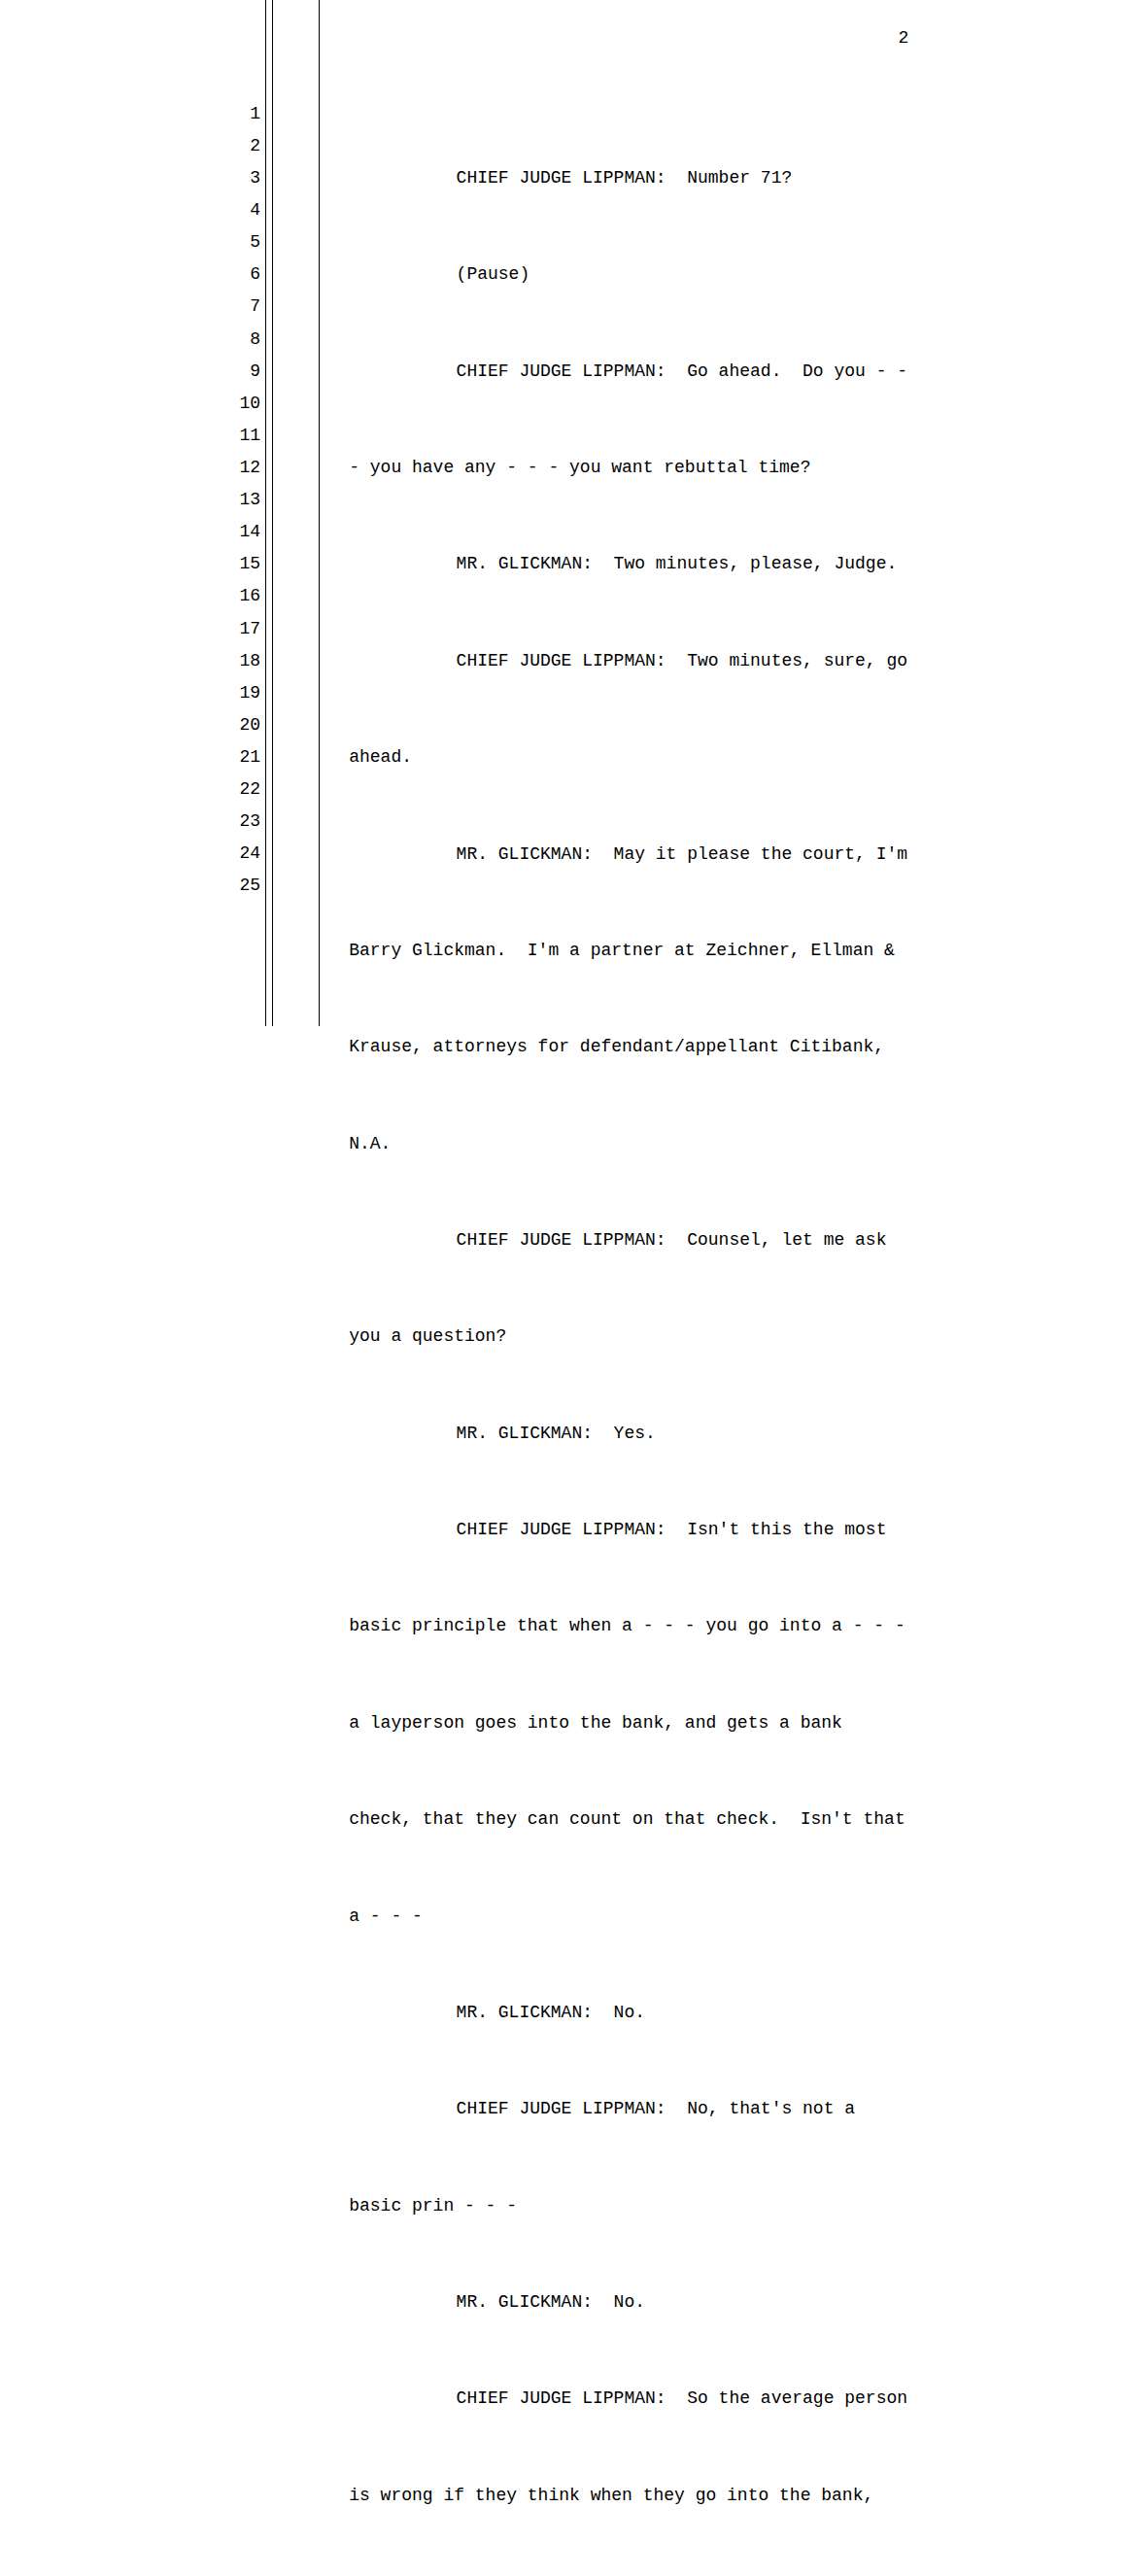2
1
2
3
4
5
6
7
8
9
10
11
12
13
14
15
16
17
18
19
20
21
22
23
24
25
CHIEF JUDGE LIPPMAN: Number 71?
(Pause)
CHIEF JUDGE LIPPMAN: Go ahead. Do you - -
- you have any - - - you want rebuttal time?
MR. GLICKMAN: Two minutes, please, Judge.
CHIEF JUDGE LIPPMAN: Two minutes, sure, go
ahead.
MR. GLICKMAN: May it please the court, I'm
Barry Glickman. I'm a partner at Zeichner, Ellman &
Krause, attorneys for defendant/appellant Citibank,
N.A.
CHIEF JUDGE LIPPMAN: Counsel, let me ask
you a question?
MR. GLICKMAN: Yes.
CHIEF JUDGE LIPPMAN: Isn't this the most
basic principle that when a - - - you go into a - - -
a layperson goes into the bank, and gets a bank
check, that they can count on that check. Isn't that
a - - -
MR. GLICKMAN: No.
CHIEF JUDGE LIPPMAN: No, that's not a
basic prin - - -
MR. GLICKMAN: No.
CHIEF JUDGE LIPPMAN: So the average person
is wrong if they think when they go into the bank,